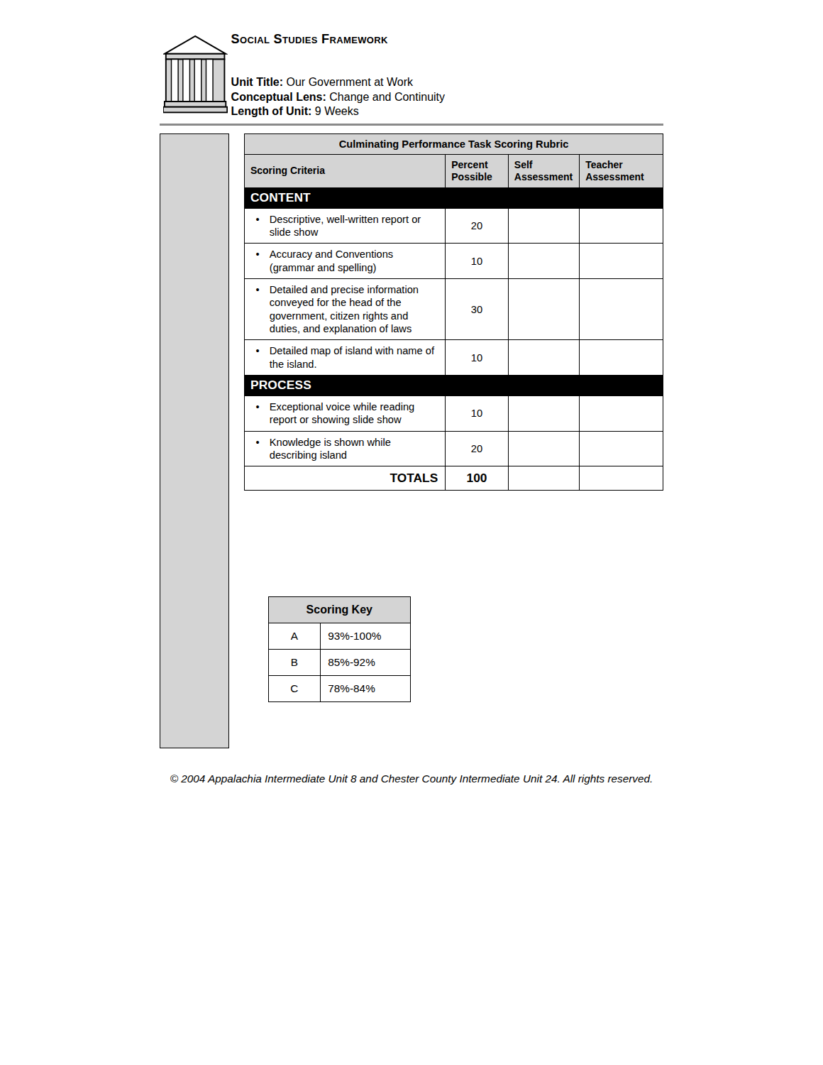Social Studies Framework
Unit Title: Our Government at Work
Conceptual Lens: Change and Continuity
Length of Unit: 9 Weeks
| Culminating Performance Task Scoring Rubric |
| --- |
| Scoring Criteria | Percent Possible | Self Assessment | Teacher Assessment |
| CONTENT |
| Descriptive, well-written report or slide show | 20 | | |
| Accuracy and Conventions (grammar and spelling) | 10 | | |
| Detailed and precise information conveyed for the head of the government, citizen rights and duties, and explanation of laws | 30 | | |
| Detailed map of island with name of the island. | 10 | | |
| PROCESS |
| Exceptional voice while reading report or showing slide show | 10 | | |
| Knowledge is shown while describing island | 20 | | |
| TOTALS | 100 | | |
| Scoring Key |
| --- |
| A | 93%-100% |
| B | 85%-92% |
| C | 78%-84% |
© 2004 Appalachia Intermediate Unit 8 and Chester County Intermediate Unit 24. All rights reserved.